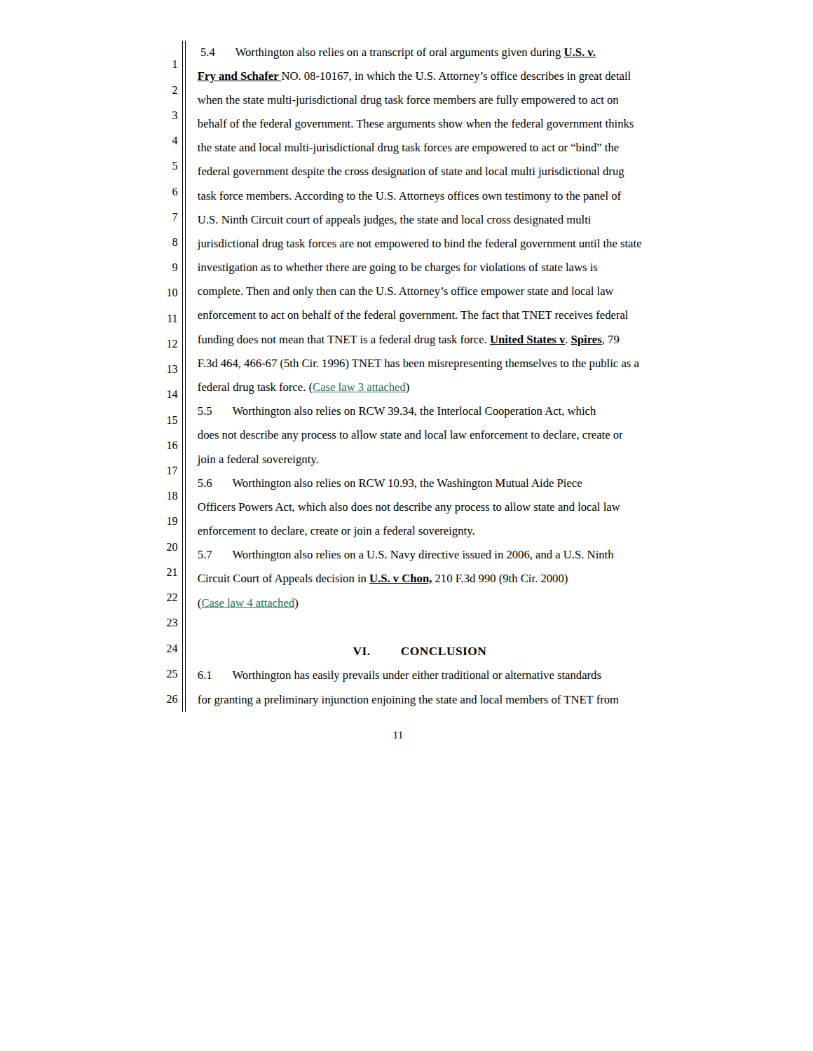1 2 3 4 5 6 7 8 9 10 11 12 13 14 15 16 17 18 19 20 21 22 23 24 25 26
5.4 Worthington also relies on a transcript of oral arguments given during U.S. v.
Fry and Schafer NO. 08-10167, in which the U.S. Attorney’s office describes in great detail when the state multi-jurisdictional drug task force members are fully empowered to act on behalf of the federal government. These arguments show when the federal government thinks the state and local multi-jurisdictional drug task forces are empowered to act or “bind” the federal government despite the cross designation of state and local multi jurisdictional drug task force members. According to the U.S. Attorneys offices own testimony to the panel of U.S. Ninth Circuit court of appeals judges, the state and local cross designated multi jurisdictional drug task forces are not empowered to bind the federal government until the state investigation as to whether there are going to be charges for violations of state laws is complete. Then and only then can the U.S. Attorney’s office empower state and local law enforcement to act on behalf of the federal government. The fact that TNET receives federal funding does not mean that TNET is a federal drug task force. United States v. Spires, 79 F.3d 464, 466-67 (5th Cir. 1996) TNET has been misrepresenting themselves to the public as a federal drug task force. (Case law 3 attached)
5.5 Worthington also relies on RCW 39.34, the Interlocal Cooperation Act, which
does not describe any process to allow state and local law enforcement to declare, create or join a federal sovereignty.
5.6 Worthington also relies on RCW 10.93, the Washington Mutual Aide Piece
Officers Powers Act, which also does not describe any process to allow state and local law enforcement to declare, create or join a federal sovereignty.
5.7 Worthington also relies on a U.S. Navy directive issued in 2006, and a U.S. Ninth
Circuit Court of Appeals decision in U.S. v Chon, 210 F.3d 990 (9th Cir. 2000)
(Case law 4 attached)
VI. CONCLUSION
6.1 Worthington has easily prevails under either traditional or alternative standards
for granting a preliminary injunction enjoining the state and local members of TNET from
11